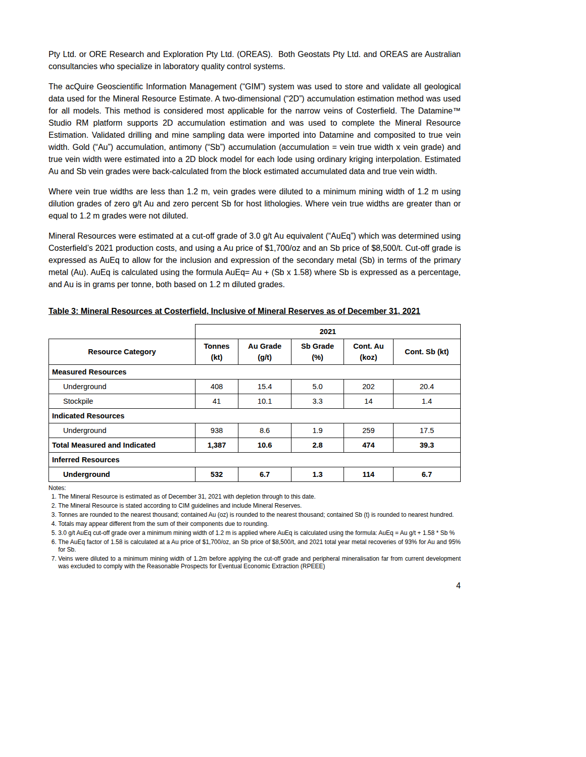Pty Ltd. or ORE Research and Exploration Pty Ltd. (OREAS). Both Geostats Pty Ltd. and OREAS are Australian consultancies who specialize in laboratory quality control systems.
The acQuire Geoscientific Information Management (“GIM”) system was used to store and validate all geological data used for the Mineral Resource Estimate. A two-dimensional (“2D”) accumulation estimation method was used for all models. This method is considered most applicable for the narrow veins of Costerfield. The Datamine™ Studio RM platform supports 2D accumulation estimation and was used to complete the Mineral Resource Estimation. Validated drilling and mine sampling data were imported into Datamine and composited to true vein width. Gold (“Au”) accumulation, antimony (“Sb”) accumulation (accumulation = vein true width x vein grade) and true vein width were estimated into a 2D block model for each lode using ordinary kriging interpolation. Estimated Au and Sb vein grades were back-calculated from the block estimated accumulated data and true vein width.
Where vein true widths are less than 1.2 m, vein grades were diluted to a minimum mining width of 1.2 m using dilution grades of zero g/t Au and zero percent Sb for host lithologies. Where vein true widths are greater than or equal to 1.2 m grades were not diluted.
Mineral Resources were estimated at a cut-off grade of 3.0 g/t Au equivalent (“AuEq”) which was determined using Costerfield’s 2021 production costs, and using a Au price of $1,700/oz and an Sb price of $8,500/t. Cut-off grade is expressed as AuEq to allow for the inclusion and expression of the secondary metal (Sb) in terms of the primary metal (Au). AuEq is calculated using the formula AuEq= Au + (Sb x 1.58) where Sb is expressed as a percentage, and Au is in grams per tonne, both based on 1.2 m diluted grades.
Table 3: Mineral Resources at Costerfield, Inclusive of Mineral Reserves as of December 31, 2021
| | 2021 |
| Resource Category | Tonnes (kt) | Au Grade (g/t) | Sb Grade (%) | Cont. Au (koz) | Cont. Sb (kt) |
| Measured Resources |
| Underground | 408 | 15.4 | 5.0 | 202 | 20.4 |
| Stockpile | 41 | 10.1 | 3.3 | 14 | 1.4 |
| Indicated Resources |
| Underground | 938 | 8.6 | 1.9 | 259 | 17.5 |
| Total Measured and Indicated | 1,387 | 10.6 | 2.8 | 474 | 39.3 |
| Inferred Resources |
| Underground | 532 | 6.7 | 1.3 | 114 | 6.7 |
Notes:
The Mineral Resource is estimated as of December 31, 2021 with depletion through to this date.
The Mineral Resource is stated according to CIM guidelines and include Mineral Reserves.
Tonnes are rounded to the nearest thousand; contained Au (oz) is rounded to the nearest thousand; contained Sb (t) is rounded to nearest hundred.
Totals may appear different from the sum of their components due to rounding.
3.0 g/t AuEq cut-off grade over a minimum mining width of 1.2 m is applied where AuEq is calculated using the formula: AuEq = Au g/t + 1.58 * Sb %
The AuEq factor of 1.58 is calculated at a Au price of $1,700/oz, an Sb price of $8,500/t, and 2021 total year metal recoveries of 93% for Au and 95% for Sb.
Veins were diluted to a minimum mining width of 1.2m before applying the cut-off grade and peripheral mineralisation far from current development was excluded to comply with the Reasonable Prospects for Eventual Economic Extraction (RPEEE)
4